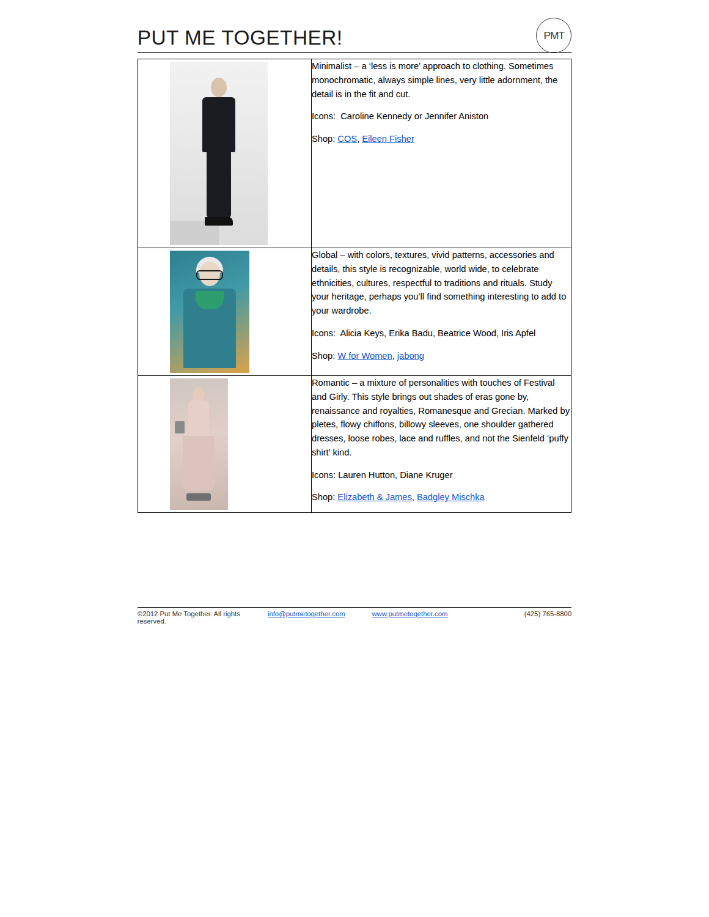PMT
PUT ME TOGETHER!
| | Minimalist – a ‘less is more’ approach to clothing. Sometimes monochromatic, always simple lines, very little adornment, the detail is in the fit and cut. Icons: Caroline Kennedy or Jennifer Aniston Shop: COS , Eileen Fisher |
| | Global – with colors, textures, vivid patterns, accessories and details, this style is recognizable, world wide, to celebrate ethnicities, cultures, respectful to traditions and rituals. Study your heritage, perhaps you’ll find something interesting to add to your wardrobe. Icons: Alicia Keys, Erika Badu, Beatrice Wood, Iris Apfel Shop: W for Women , jabong |
| | Romantic – a mixture of personalities with touches of Festival and Girly. This style brings out shades of eras gone by, renaissance and royalties, Romanesque and Grecian. Marked by pletes, flowy chiffons, billowy sleeves, one shoulder gathered dresses, loose robes, lace and ruffles, and not the Sienfeld ‘puffy shirt’ kind. Icons: Lauren Hutton, Diane Kruger Shop: Elizabeth & James , Badgley Mischka |
| ©2012 Put Me Together. All rights reserved. | info@putmetogether.com | www.putmetogether.com | (425) 765-8800 |